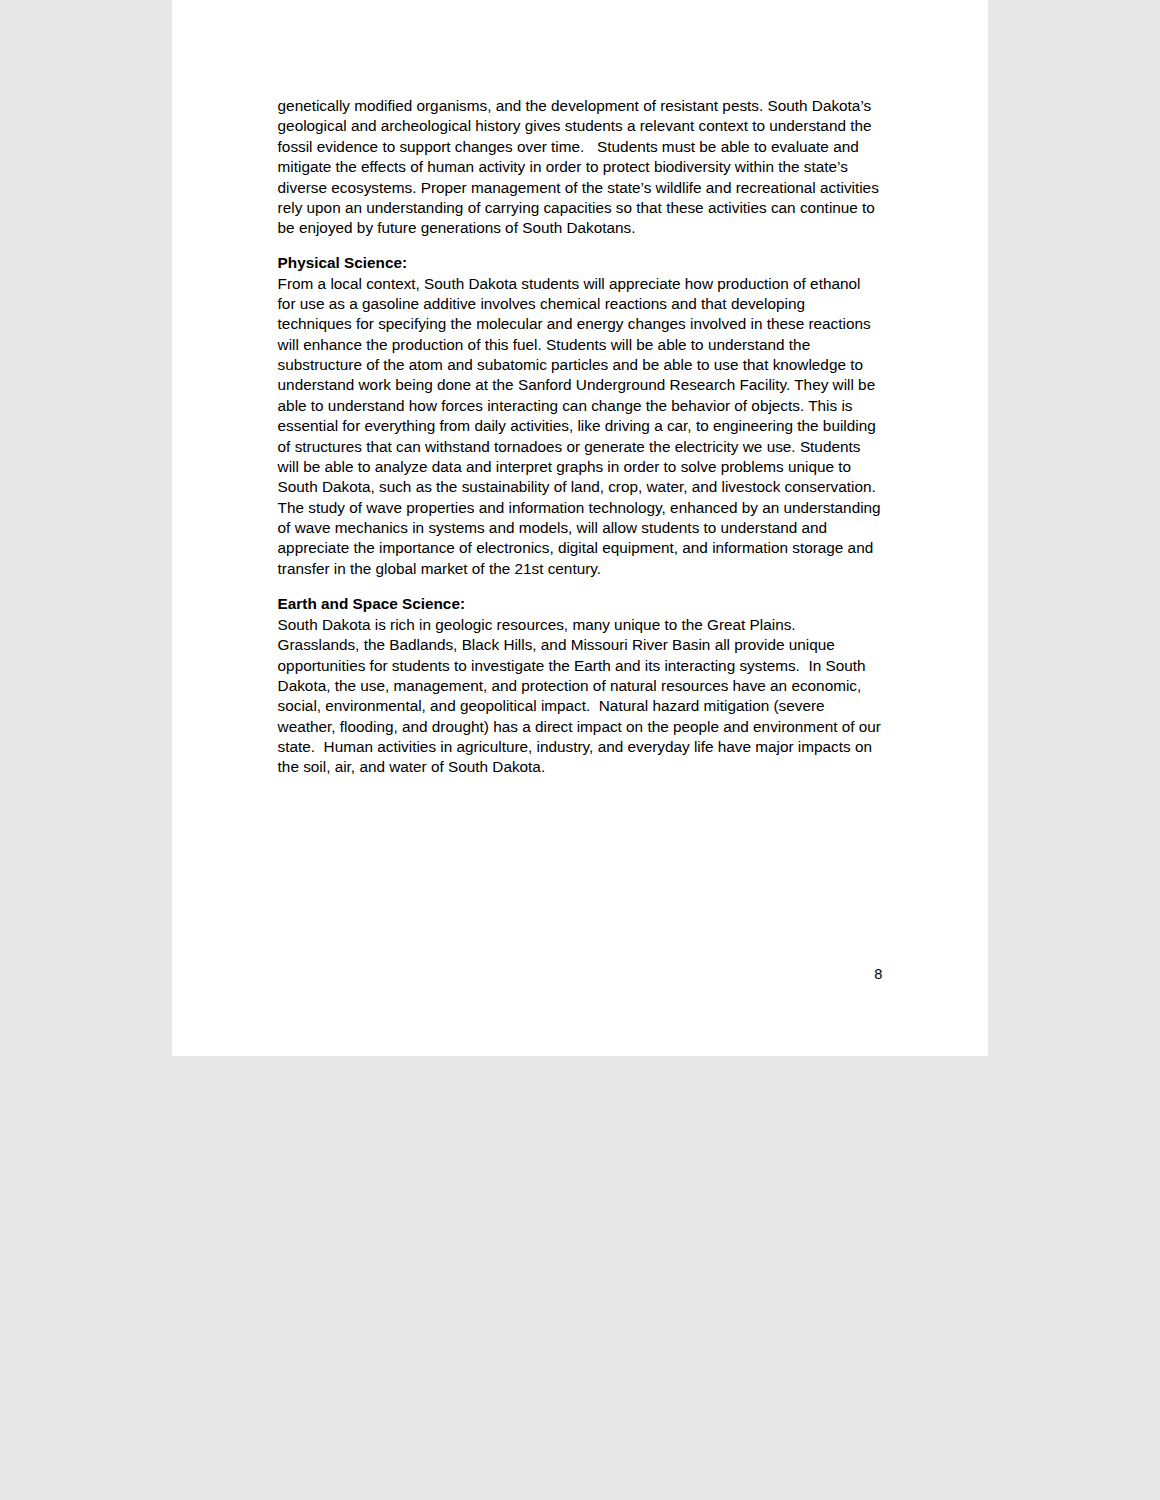genetically modified organisms, and the development of resistant pests. South Dakota’s geological and archeological history gives students a relevant context to understand the fossil evidence to support changes over time. Students must be able to evaluate and mitigate the effects of human activity in order to protect biodiversity within the state’s diverse ecosystems. Proper management of the state’s wildlife and recreational activities rely upon an understanding of carrying capacities so that these activities can continue to be enjoyed by future generations of South Dakotans.
Physical Science:
From a local context, South Dakota students will appreciate how production of ethanol for use as a gasoline additive involves chemical reactions and that developing techniques for specifying the molecular and energy changes involved in these reactions will enhance the production of this fuel. Students will be able to understand the substructure of the atom and subatomic particles and be able to use that knowledge to understand work being done at the Sanford Underground Research Facility. They will be able to understand how forces interacting can change the behavior of objects. This is essential for everything from daily activities, like driving a car, to engineering the building of structures that can withstand tornadoes or generate the electricity we use. Students will be able to analyze data and interpret graphs in order to solve problems unique to South Dakota, such as the sustainability of land, crop, water, and livestock conservation. The study of wave properties and information technology, enhanced by an understanding of wave mechanics in systems and models, will allow students to understand and appreciate the importance of electronics, digital equipment, and information storage and transfer in the global market of the 21st century.
Earth and Space Science:
South Dakota is rich in geologic resources, many unique to the Great Plains. Grasslands, the Badlands, Black Hills, and Missouri River Basin all provide unique opportunities for students to investigate the Earth and its interacting systems. In South Dakota, the use, management, and protection of natural resources have an economic, social, environmental, and geopolitical impact. Natural hazard mitigation (severe weather, flooding, and drought) has a direct impact on the people and environment of our state. Human activities in agriculture, industry, and everyday life have major impacts on the soil, air, and water of South Dakota.
8